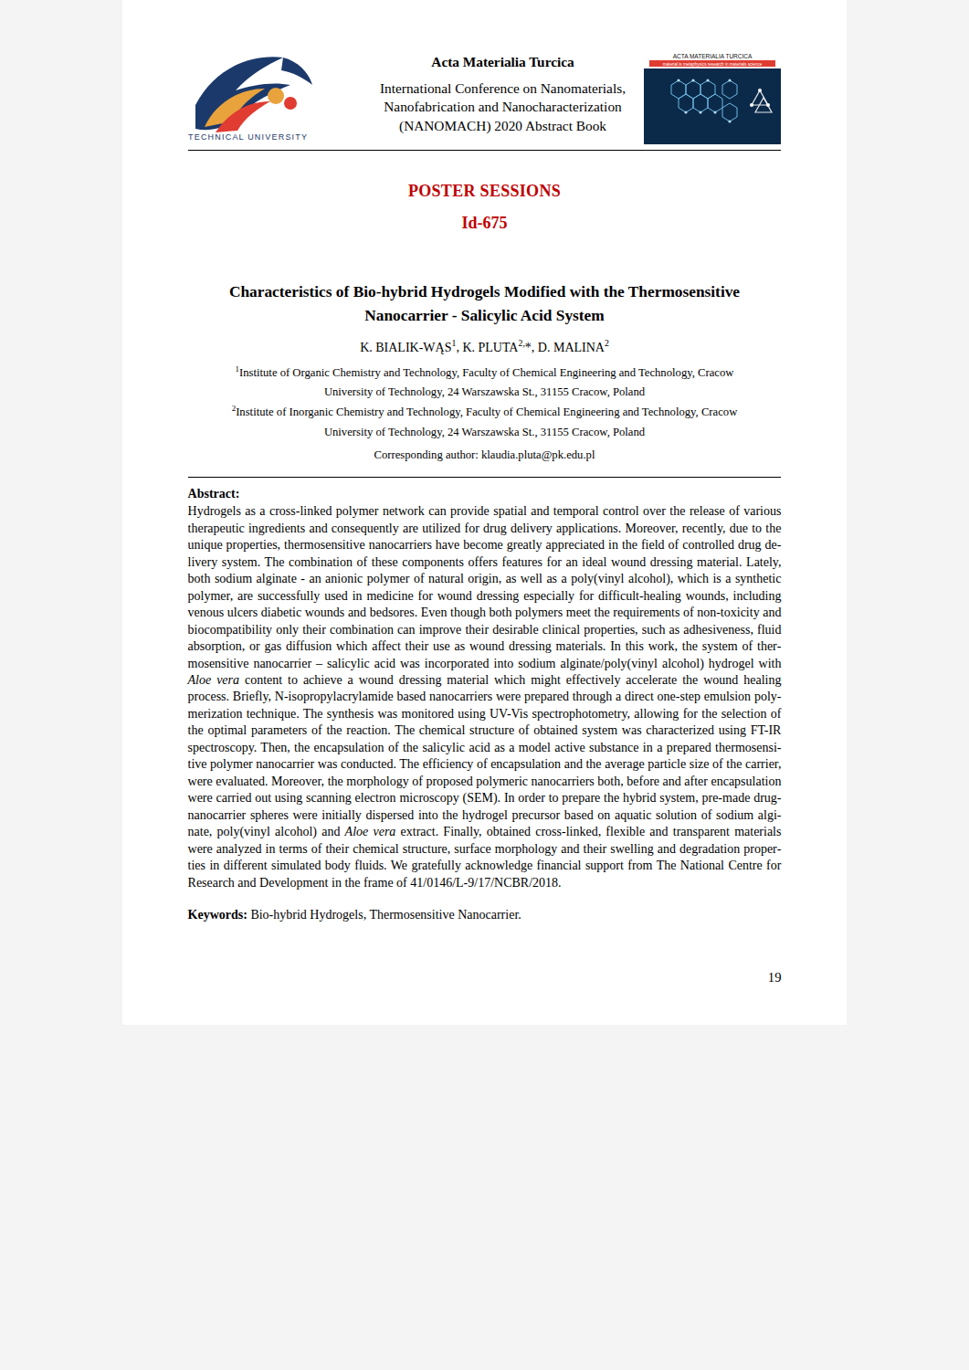TECHNICAL UNIVERSITY
Acta Materialia Turcica
International Conference on Nanomaterials,
Nanofabrication and Nanocharacterization
(NANOMACH) 2020 Abstract Book
ACTA MATERIALIA TURCICA material is metaphysics research in materials science
POSTER SESSIONS
Id-675
Characteristics of Bio-hybrid Hydrogels Modified with the Thermosensitive Nanocarrier - Salicylic Acid System
K. BIALIK-WĄS1, K. PLUTA2,*, D. MALINA2
1Institute of Organic Chemistry and Technology, Faculty of Chemical Engineering and Technology, Cracow
University of Technology, 24 Warszawska St., 31155 Cracow, Poland
2Institute of Inorganic Chemistry and Technology, Faculty of Chemical Engineering and Technology, Cracow
University of Technology, 24 Warszawska St., 31155 Cracow, Poland
Corresponding author: klaudia.pluta@pk.edu.pl
Abstract:
Hydrogels as a cross-linked polymer network can provide spatial and temporal control over the release of various therapeutic ingredients and consequently are utilized for drug delivery applications. Moreover, recently, due to the unique properties, thermosensitive nanocarriers have become greatly appreciated in the field of controlled drug delivery system. The combination of these components offers features for an ideal wound dressing material. Lately, both sodium alginate - an anionic polymer of natural origin, as well as a poly(vinyl alcohol), which is a synthetic polymer, are successfully used in medicine for wound dressing especially for difficult-healing wounds, including venous ulcers diabetic wounds and bedsores. Even though both polymers meet the requirements of non-toxicity and biocompatibility only their combination can improve their desirable clinical properties, such as adhesiveness, fluid absorption, or gas diffusion which affect their use as wound dressing materials. In this work, the system of thermosensitive nanocarrier – salicylic acid was incorporated into sodium alginate/poly(vinyl alcohol) hydrogel with Aloe vera content to achieve a wound dressing material which might effectively accelerate the wound healing process. Briefly, N-isopropylacrylamide based nanocarriers were prepared through a direct one-step emulsion polymerization technique. The synthesis was monitored using UV-Vis spectrophotometry, allowing for the selection of the optimal parameters of the reaction. The chemical structure of obtained system was characterized using FT-IR spectroscopy. Then, the encapsulation of the salicylic acid as a model active substance in a prepared thermosensitive polymer nanocarrier was conducted. The efficiency of encapsulation and the average particle size of the carrier, were evaluated. Moreover, the morphology of proposed polymeric nanocarriers both, before and after encapsulation were carried out using scanning electron microscopy (SEM). In order to prepare the hybrid system, pre-made drug-nanocarrier spheres were initially dispersed into the hydrogel precursor based on aquatic solution of sodium alginate, poly(vinyl alcohol) and Aloe vera extract. Finally, obtained cross-linked, flexible and transparent materials were analyzed in terms of their chemical structure, surface morphology and their swelling and degradation properties in different simulated body fluids. We gratefully acknowledge financial support from The National Centre for Research and Development in the frame of 41/0146/L-9/17/NCBR/2018.
Keywords: Bio-hybrid Hydrogels, Thermosensitive Nanocarrier.
19